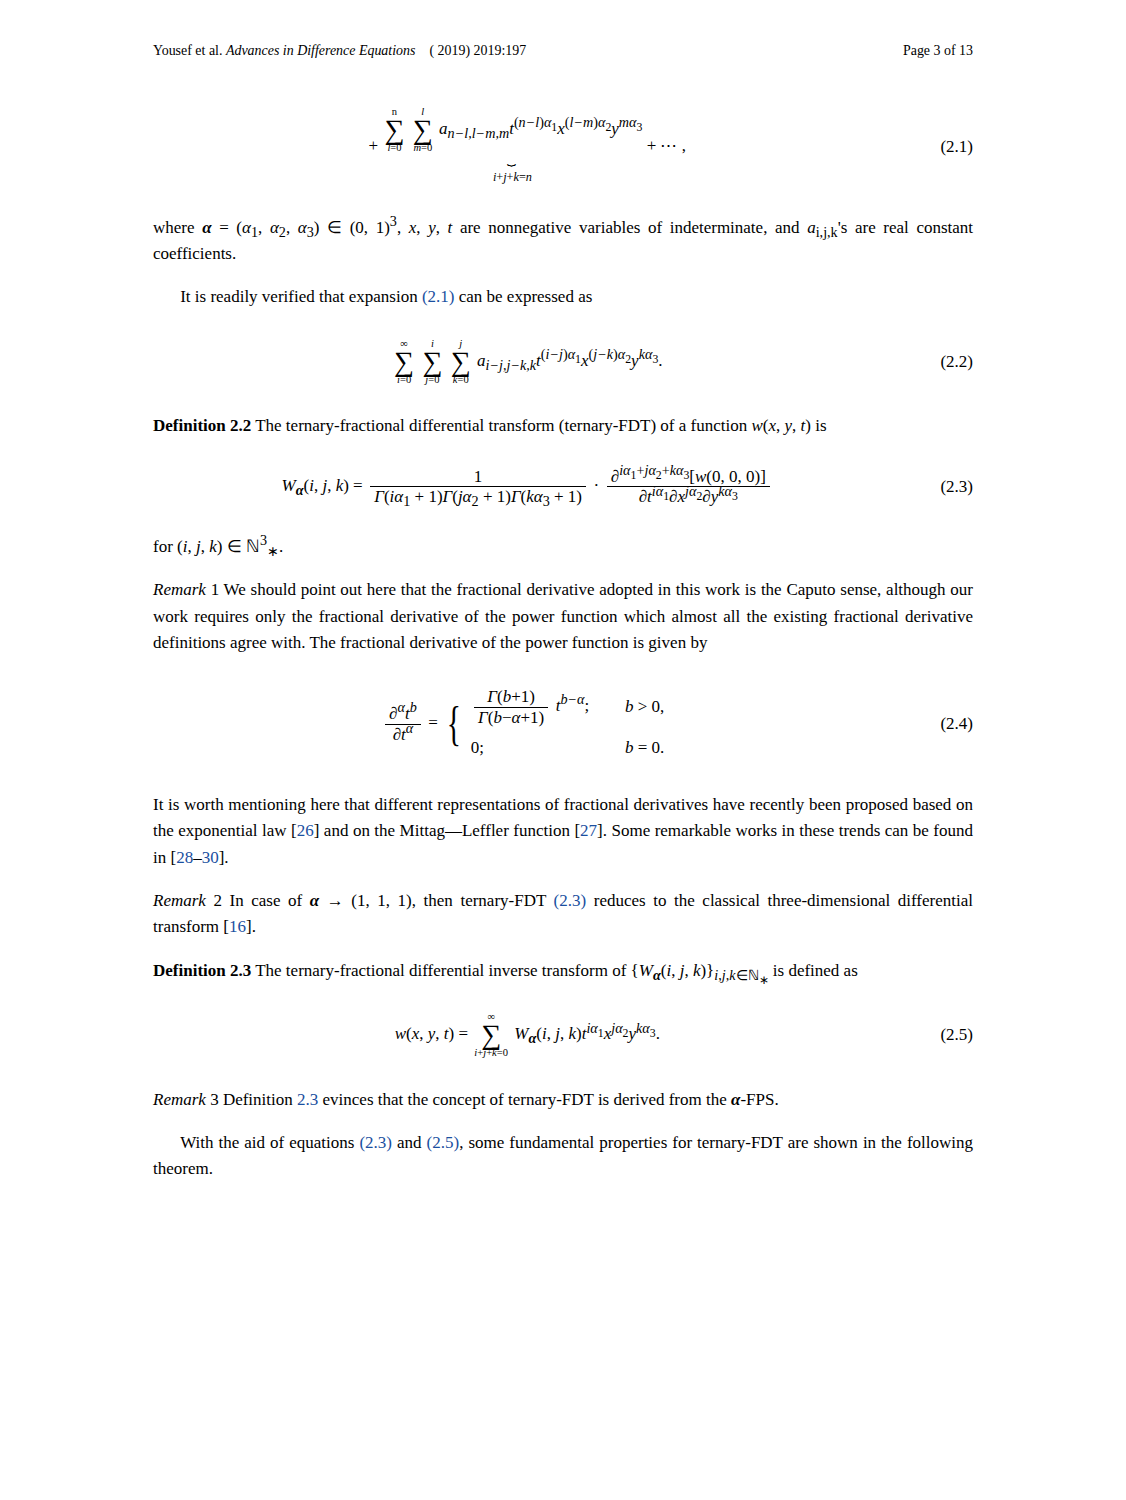Yousef et al. Advances in Difference Equations ( 2019) 2019:197
Page 3 of 13
+ n∑l=0 l∑m=0 an−l,l−m,mt(n−l)α1x(l−m)α2ymα3 ⏟ i+j+k=n + ⋯ ,
(2.1)
where α = (α1, α2, α3) ∈ (0, 1)3, x, y, t are nonnegative variables of indeterminate, and ai,j,k's are real constant coefficients.
It is readily verified that expansion (2.1) can be expressed as
∞∑i=0 i∑j=0 j∑k=0 ai−j,j−k,kt(i−j)α1x(j−k)α2ykα3.
(2.2)
Definition 2.2 The ternary-fractional differential transform (ternary-FDT) of a function w(x, y, t) is
Wα(i, j, k) = 1 Γ(iα1 + 1)Γ(jα2 + 1)Γ(kα3 + 1) · ∂iα1+jα2+kα3[w(0, 0, 0)] ∂tiα1∂xjα2∂ykα3
(2.3)
for (i, j, k) ∈ ℕ3∗.
Remark 1 We should point out here that the fractional derivative adopted in this work is the Caputo sense, although our work requires only the fractional derivative of the power function which almost all the existing fractional derivative definitions agree with. The fractional derivative of the power function is given by
∂αtb ∂tα = {
| Γ ( b +1) Γ ( b − α +1) t b−α ; | b > 0, |
| 0; | b = 0. |
(2.4)
It is worth mentioning here that different representations of fractional derivatives have recently been proposed based on the exponential law [26] and on the Mittag—Leffler function [27]. Some remarkable works in these trends can be found in [28–30].
Remark 2 In case of α → (1, 1, 1), then ternary-FDT (2.3) reduces to the classical three-dimensional differential transform [16].
Definition 2.3 The ternary-fractional differential inverse transform of {Wα(i, j, k)}i,j,k∈ℕ∗ is defined as
w(x, y, t) = ∞∑i+j+k=0 Wα(i, j, k)tiα1xjα2ykα3.
(2.5)
Remark 3 Definition 2.3 evinces that the concept of ternary-FDT is derived from the α-FPS.
With the aid of equations (2.3) and (2.5), some fundamental properties for ternary-FDT are shown in the following theorem.